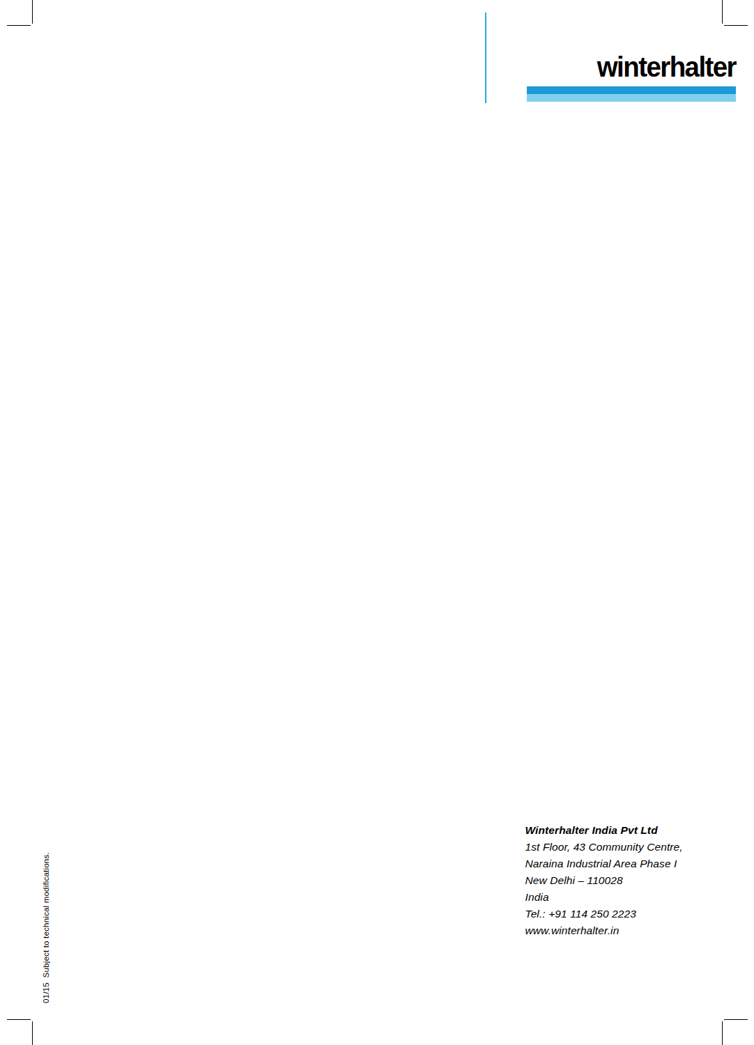winterhalter
Winterhalter India Pvt Ltd
1st Floor, 43 Community Centre,
Naraina Industrial Area Phase I
New Delhi – 110028
India
Tel.: +91 114 250 2223
www.winterhalter.in
01/15 Subject to technical modifications.